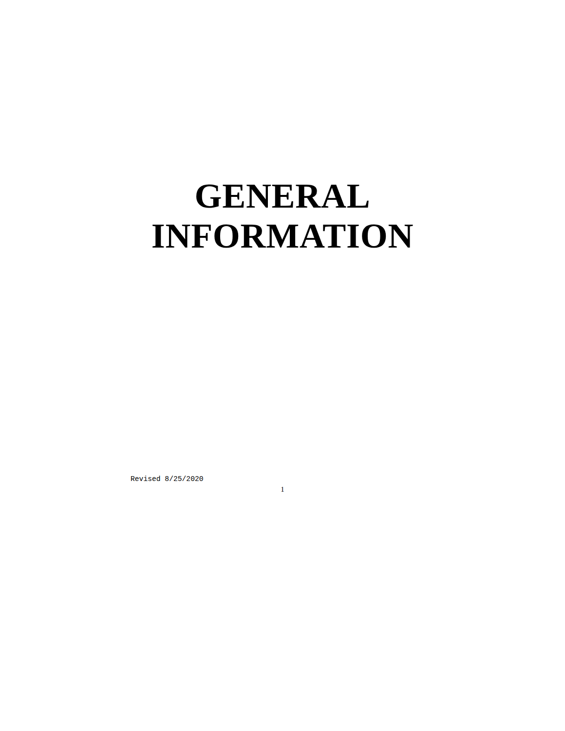GENERAL
INFORMATION
Revised 8/25/2020
1